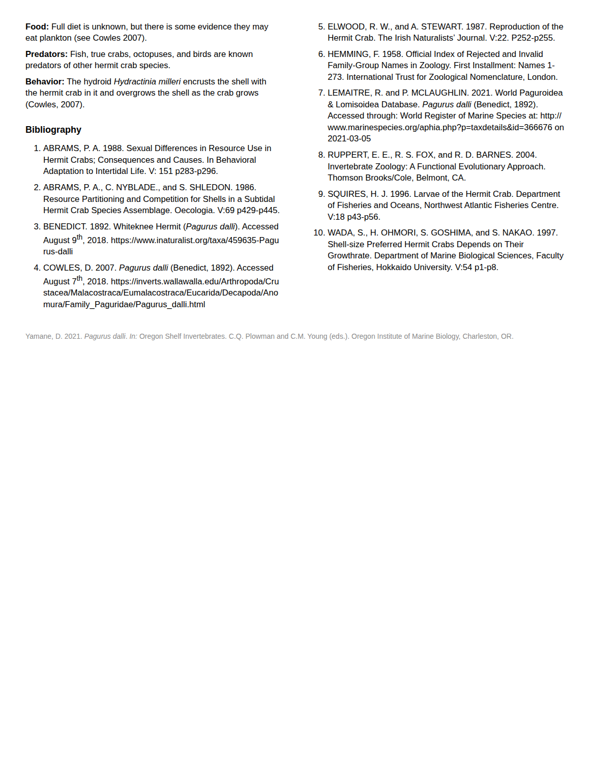Food: Full diet is unknown, but there is some evidence they may eat plankton (see Cowles 2007).
Predators: Fish, true crabs, octopuses, and birds are known predators of other hermit crab species.
Behavior: The hydroid Hydractinia milleri encrusts the shell with the hermit crab in it and overgrows the shell as the crab grows (Cowles, 2007).
Bibliography
ABRAMS, P. A. 1988. Sexual Differences in Resource Use in Hermit Crabs; Consequences and Causes. In Behavioral Adaptation to Intertidal Life. V: 151 p283-p296.
ABRAMS, P. A., C. NYBLADE., and S. SHLEDON. 1986. Resource Partitioning and Competition for Shells in a Subtidal Hermit Crab Species Assemblage. Oecologia. V:69 p429-p445.
BENEDICT. 1892. Whiteknee Hermit (Pagurus dalli). Accessed August 9th, 2018. https://www.inaturalist.org/taxa/459635-Pagurus-dalli
COWLES, D. 2007. Pagurus dalli (Benedict, 1892). Accessed August 7th, 2018. https://inverts.wallawalla.edu/Arthropoda/Crustacea/Malacostraca/Eumalacostraca/Eucarida/Decapoda/Anomura/Family_Paguridae/Pagurus_dalli.html
ELWOOD, R. W., and A. STEWART. 1987. Reproduction of the Hermit Crab. The Irish Naturalists’ Journal. V:22. P252-p255.
HEMMING, F. 1958. Official Index of Rejected and Invalid Family-Group Names in Zoology. First Installment: Names 1-273. International Trust for Zoological Nomenclature, London.
LEMAITRE, R. and P. MCLAUGHLIN. 2021. World Paguroidea & Lomisoidea Database. Pagurus dalli (Benedict, 1892). Accessed through: World Register of Marine Species at: http://www.marinespecies.org/aphia.php?p=taxdetails&id=366676 on 2021-03-05
RUPPERT, E. E., R. S. FOX, and R. D. BARNES. 2004. Invertebrate Zoology: A Functional Evolutionary Approach. Thomson Brooks/Cole, Belmont, CA.
SQUIRES, H. J. 1996. Larvae of the Hermit Crab. Department of Fisheries and Oceans, Northwest Atlantic Fisheries Centre. V:18 p43-p56.
WADA, S., H. OHMORI, S. GOSHIMA, and S. NAKAO. 1997. Shell-size Preferred Hermit Crabs Depends on Their Growthrate. Department of Marine Biological Sciences, Faculty of Fisheries, Hokkaido University. V:54 p1-p8.
Yamane, D. 2021. Pagurus dalli. In: Oregon Shelf Invertebrates. C.Q. Plowman and C.M. Young (eds.). Oregon Institute of Marine Biology, Charleston, OR.